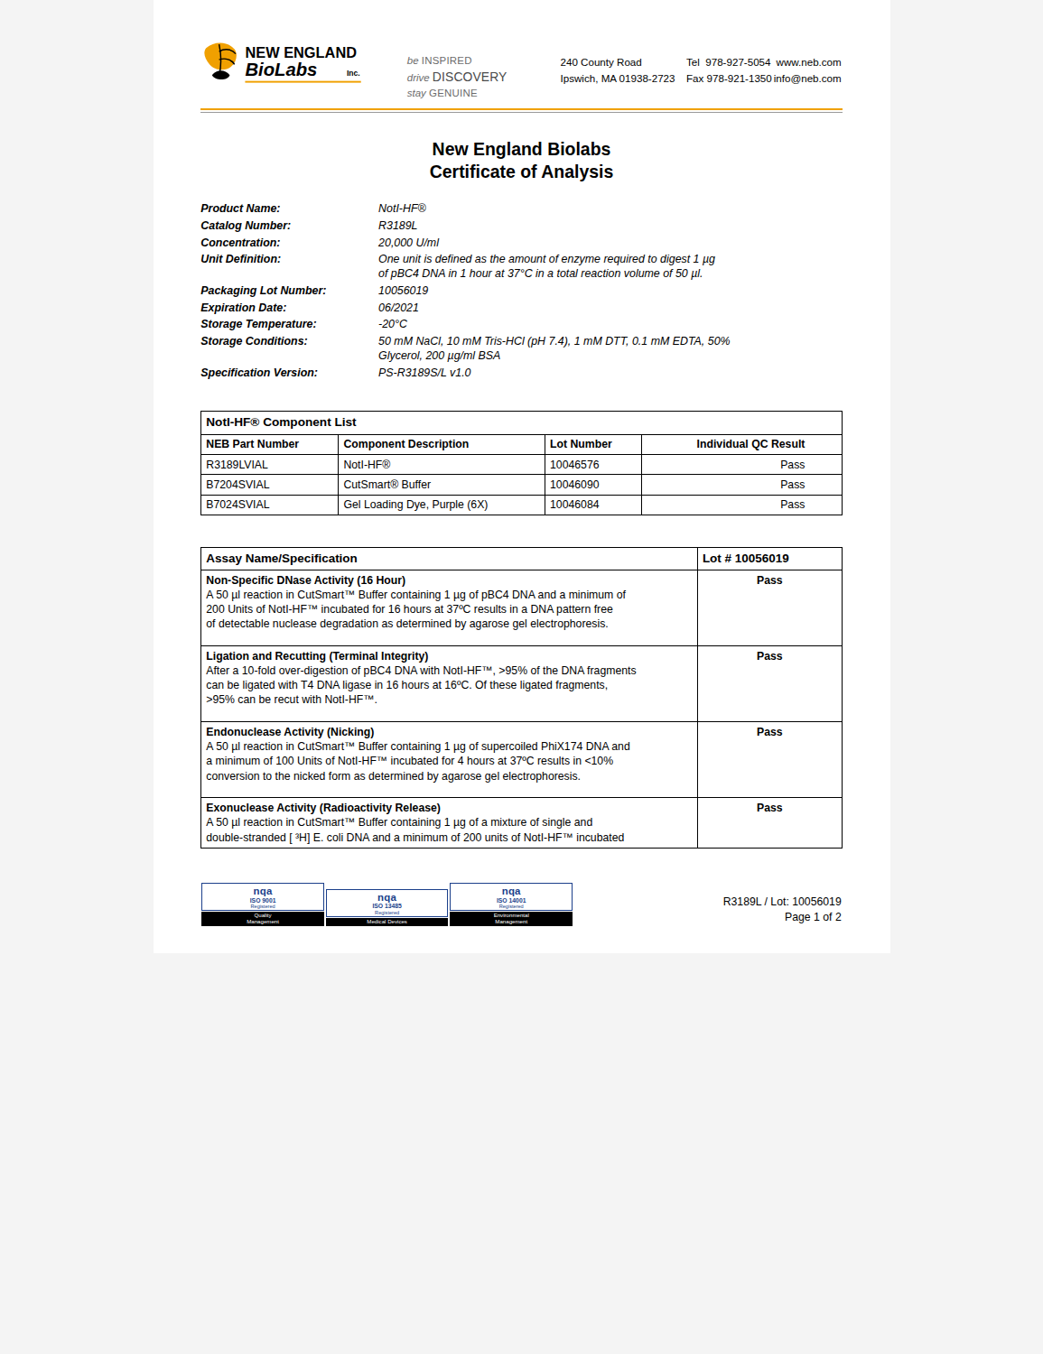| | be INSPIRED drive DISCOVERY stay GENUINE | 240 County Road Ipswich, MA 01938-2723 | Tel 978-927-5054 Fax 978-921-1350 | www.neb.com info@neb.com |
New England Biolabs Certificate of Analysis
| Product Name: | NotI-HF® |
| Catalog Number: | R3189L |
| Concentration: | 20,000 U/ml |
| Unit Definition: | One unit is defined as the amount of enzyme required to digest 1 µg of pBC4 DNA in 1 hour at 37°C in a total reaction volume of 50 µl. |
| Packaging Lot Number: | 10056019 |
| Expiration Date: | 06/2021 |
| Storage Temperature: | -20°C |
| Storage Conditions: | 50 mM NaCl, 10 mM Tris-HCl (pH 7.4), 1 mM DTT, 0.1 mM EDTA, 50% Glycerol, 200 µg/ml BSA |
| Specification Version: | PS-R3189S/L v1.0 |
| NotI-HF® Component List |
| --- |
| NEB Part Number | Component Description | Lot Number | Individual QC Result |
| R3189LVIAL | NotI-HF® | 10046576 | Pass |
| B7204SVIAL | CutSmart® Buffer | 10046090 | Pass |
| B7024SVIAL | Gel Loading Dye, Purple (6X) | 10046084 | Pass |
| Assay Name/Specification | Lot # 10056019 |
| --- | --- |
| Non-Specific DNase Activity (16 Hour) A 50 µl reaction in CutSmart™ Buffer containing 1 µg of pBC4 DNA and a minimum of 200 Units of NotI-HF™ incubated for 16 hours at 37ºC results in a DNA pattern free of detectable nuclease degradation as determined by agarose gel electrophoresis. | Pass |
| Ligation and Recutting (Terminal Integrity) After a 10-fold over-digestion of pBC4 DNA with NotI-HF™, >95% of the DNA fragments can be ligated with T4 DNA ligase in 16 hours at 16ºC. Of these ligated fragments, >95% can be recut with NotI-HF™. | Pass |
| Endonuclease Activity (Nicking) A 50 µl reaction in CutSmart™ Buffer containing 1 µg of supercoiled PhiX174 DNA and a minimum of 100 Units of NotI-HF™ incubated for 4 hours at 37ºC results in <10% conversion to the nicked form as determined by agarose gel electrophoresis. | Pass |
| Exonuclease Activity (Radioactivity Release) A 50 µl reaction in CutSmart™ Buffer containing 1 µg of a mixture of single and double-stranded [ ³H] E. coli DNA and a minimum of 200 units of NotI-HF™ incubated | Pass |
| / nqa ISO 9001 Registered Quality Management / nqa ISO 13485 Registered Medical Devices / nqa ISO 14001 Registered Environmental Management / | R3189L / Lot: 10056019 Page 1 of 2 |